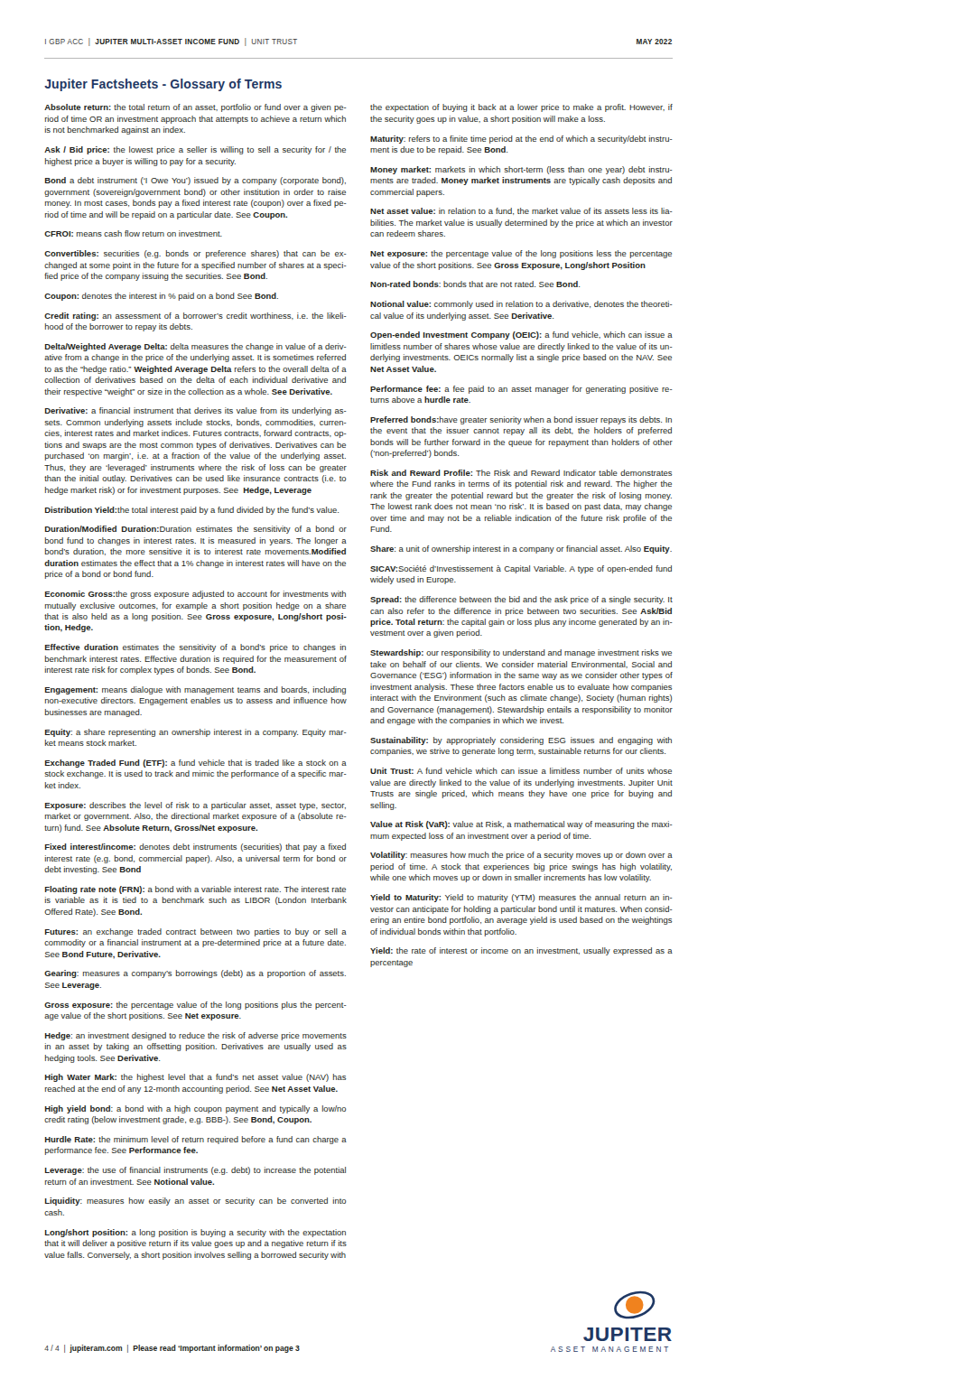I GBP ACC | JUPITER MULTI-ASSET INCOME FUND | UNIT TRUST
MAY 2022
Jupiter Factsheets - Glossary of Terms
Absolute return: the total return of an asset, portfolio or fund over a given period of time OR an investment approach that attempts to achieve a return which is not benchmarked against an index.
Ask / Bid price: the lowest price a seller is willing to sell a security for / the highest price a buyer is willing to pay for a security.
Bond a debt instrument (‘I Owe You’) issued by a company (corporate bond), government (sovereign/government bond) or other institution in order to raise money. In most cases, bonds pay a fixed interest rate (coupon) over a fixed period of time and will be repaid on a particular date. See Coupon.
CFROI: means cash flow return on investment.
Convertibles: securities (e.g. bonds or preference shares) that can be exchanged at some point in the future for a specified number of shares at a specified price of the company issuing the securities. See Bond.
Coupon: denotes the interest in % paid on a bond See Bond.
Credit rating: an assessment of a borrower’s credit worthiness, i.e. the likelihood of the borrower to repay its debts.
Delta/Weighted Average Delta: delta measures the change in value of a derivative from a change in the price of the underlying asset. It is sometimes referred to as the “hedge ratio.” Weighted Average Delta refers to the overall delta of a collection of derivatives based on the delta of each individual derivative and their respective “weight” or size in the collection as a whole. See Derivative.
Derivative: a financial instrument that derives its value from its underlying assets. Common underlying assets include stocks, bonds, commodities, currencies, interest rates and market indices. Futures contracts, forward contracts, options and swaps are the most common types of derivatives. Derivatives can be purchased ‘on margin’, i.e. at a fraction of the value of the underlying asset. Thus, they are ‘leveraged’ instruments where the risk of loss can be greater than the initial outlay. Derivatives can be used like insurance contracts (i.e. to hedge market risk) or for investment purposes. See Hedge, Leverage
Distribution Yield: the total interest paid by a fund divided by the fund’s value.
Duration/Modified Duration: Duration estimates the sensitivity of a bond or bond fund to changes in interest rates. It is measured in years. The longer a bond’s duration, the more sensitive it is to interest rate movements.Modified duration estimates the effect that a 1% change in interest rates will have on the price of a bond or bond fund.
Economic Gross: the gross exposure adjusted to account for investments with mutually exclusive outcomes, for example a short position hedge on a share that is also held as a long position. See Gross exposure, Long/short position, Hedge.
Effective duration estimates the sensitivity of a bond’s price to changes in benchmark interest rates. Effective duration is required for the measurement of interest rate risk for complex types of bonds. See Bond.
Engagement: means dialogue with management teams and boards, including non-executive directors. Engagement enables us to assess and influence how businesses are managed.
Equity: a share representing an ownership interest in a company. Equity market means stock market.
Exchange Traded Fund (ETF): a fund vehicle that is traded like a stock on a stock exchange. It is used to track and mimic the performance of a specific market index.
Exposure: describes the level of risk to a particular asset, asset type, sector, market or government. Also, the directional market exposure of a (absolute return) fund. See Absolute Return, Gross/Net exposure.
Fixed interest/income: denotes debt instruments (securities) that pay a fixed interest rate (e.g. bond, commercial paper). Also, a universal term for bond or debt investing. See Bond
Floating rate note (FRN): a bond with a variable interest rate. The interest rate is variable as it is tied to a benchmark such as LIBOR (London Interbank Offered Rate). See Bond.
Futures: an exchange traded contract between two parties to buy or sell a commodity or a financial instrument at a pre-determined price at a future date. See Bond Future, Derivative.
Gearing: measures a company’s borrowings (debt) as a proportion of assets. See Leverage.
Gross exposure: the percentage value of the long positions plus the percentage value of the short positions. See Net exposure.
Hedge: an investment designed to reduce the risk of adverse price movements in an asset by taking an offsetting position. Derivatives are usually used as hedging tools. See Derivative.
High Water Mark: the highest level that a fund’s net asset value (NAV) has reached at the end of any 12-month accounting period. See Net Asset Value.
High yield bond: a bond with a high coupon payment and typically a low/no credit rating (below investment grade, e.g. BBB-). See Bond, Coupon.
Hurdle Rate: the minimum level of return required before a fund can charge a performance fee. See Performance fee.
Leverage: the use of financial instruments (e.g. debt) to increase the potential return of an investment. See Notional value.
Liquidity: measures how easily an asset or security can be converted into cash.
Long/short position: a long position is buying a security with the expectation that it will deliver a positive return if its value goes up and a negative return if its value falls. Conversely, a short position involves selling a borrowed security with
the expectation of buying it back at a lower price to make a profit. However, if the security goes up in value, a short position will make a loss.
Maturity: refers to a finite time period at the end of which a security/debt instrument is due to be repaid. See Bond.
Money market: markets in which short-term (less than one year) debt instruments are traded. Money market instruments are typically cash deposits and commercial papers.
Net asset value: in relation to a fund, the market value of its assets less its liabilities. The market value is usually determined by the price at which an investor can redeem shares.
Net exposure: the percentage value of the long positions less the percentage value of the short positions. See Gross Exposure, Long/short Position
Non-rated bonds: bonds that are not rated. See Bond.
Notional value: commonly used in relation to a derivative, denotes the theoretical value of its underlying asset. See Derivative.
Open-ended Investment Company (OEIC): a fund vehicle, which can issue a limitless number of shares whose value are directly linked to the value of its underlying investments. OEICs normally list a single price based on the NAV. See Net Asset Value.
Performance fee: a fee paid to an asset manager for generating positive returns above a hurdle rate.
Preferred bonds: have greater seniority when a bond issuer repays its debts. In the event that the issuer cannot repay all its debt, the holders of preferred bonds will be further forward in the queue for repayment than holders of other (‘non-preferred’) bonds.
Risk and Reward Profile: The Risk and Reward Indicator table demonstrates where the Fund ranks in terms of its potential risk and reward. The higher the rank the greater the potential reward but the greater the risk of losing money. The lowest rank does not mean ‘no risk’. It is based on past data, may change over time and may not be a reliable indication of the future risk profile of the Fund.
Share: a unit of ownership interest in a company or financial asset. Also Equity.
SICAV: Société d’Investissement à Capital Variable. A type of open-ended fund widely used in Europe.
Spread: the difference between the bid and the ask price of a single security. It can also refer to the difference in price between two securities. See Ask/Bid price. Total return: the capital gain or loss plus any income generated by an investment over a given period.
Stewardship: our responsibility to understand and manage investment risks we take on behalf of our clients. We consider material Environmental, Social and Governance (‘ESG’) information in the same way as we consider other types of investment analysis. These three factors enable us to evaluate how companies interact with the Environment (such as climate change), Society (human rights) and Governance (management). Stewardship entails a responsibility to monitor and engage with the companies in which we invest.
Sustainability: by appropriately considering ESG issues and engaging with companies, we strive to generate long term, sustainable returns for our clients.
Unit Trust: A fund vehicle which can issue a limitless number of units whose value are directly linked to the value of its underlying investments. Jupiter Unit Trusts are single priced, which means they have one price for buying and selling.
Value at Risk (VaR): value at Risk, a mathematical way of measuring the maximum expected loss of an investment over a period of time.
Volatility: measures how much the price of a security moves up or down over a period of time. A stock that experiences big price swings has high volatility, while one which moves up or down in smaller increments has low volatility.
Yield to Maturity: Yield to maturity (YTM) measures the annual return an investor can anticipate for holding a particular bond until it matures. When considering an entire bond portfolio, an average yield is used based on the weightings of individual bonds within that portfolio.
Yield: the rate of interest or income on an investment, usually expressed as a percentage
4 / 4 | jupiteram.com | Please read ‘Important information’ on page 3
JUPITER ASSET MANAGEMENT